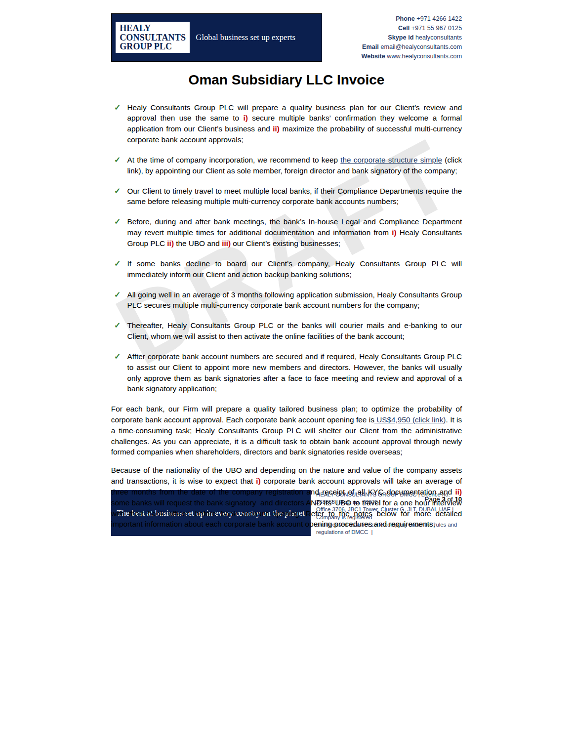DRAFT
HEALY
CONSULTANTS
GROUP PLC
Global business set up experts
Phone +971 4266 1422
Cell +971 55 967 0125
Skype id healyconsultants
Email email@healyconsultants.com
Website www.healyconsultants.com
Oman Subsidiary LLC Invoice
Healy Consultants Group PLC will prepare a quality business plan for our Client’s review and approval then use the same to i) secure multiple banks’ confirmation they welcome a formal application from our Client’s business and ii) maximize the probability of successful multi-currency corporate bank account approvals;
At the time of company incorporation, we recommend to keep the corporate structure simple (click link), by appointing our Client as sole member, foreign director and bank signatory of the company;
Our Client to timely travel to meet multiple local banks, if their Compliance Departments require the same before releasing multiple multi-currency corporate bank accounts numbers;
Before, during and after bank meetings, the bank’s In-house Legal and Compliance Department may revert multiple times for additional documentation and information from i) Healy Consultants Group PLC ii) the UBO and iii) our Client’s existing businesses;
If some banks decline to board our Client’s company, Healy Consultants Group PLC will immediately inform our Client and action backup banking solutions;
All going well in an average of 3 months following application submission, Healy Consultants Group PLC secures multiple multi-currency corporate bank account numbers for the company;
Thereafter, Healy Consultants Group PLC or the banks will courier mails and e-banking to our Client, whom we will assist to then activate the online facilities of the bank account;
Affter corporate bank account numbers are secured and if required, Healy Consultants Group PLC to assist our Client to appoint more new members and directors. However, the banks will usually only approve them as bank signatories after a face to face meeting and review and approval of a bank signatory application;
For each bank, our Firm will prepare a quality tailored business plan; to optimize the probability of corporate bank account approval. Each corporate bank account opening fee is US$4,950 (click link). It is a time-consuming task; Healy Consultants Group PLC will shelter our Client from the administrative challenges. As you can appreciate, it is a difficult task to obtain bank account approval through newly formed companies when shareholders, directors and bank signatories reside overseas;
Because of the nationality of the UBO and depending on the nature and value of the company assets and transactions, it is wise to expect that i) corporate bank account approvals will take an average of three months from the date of the company registration and receipt of all KYC documentation and ii) some banks will request the bank signatory and directors AND its’ UBO to travel for a one hour interview with their bank officer, before bank account opening. Refer to the notes below for more detailed important information about each corporate bank account opening procedures and requirements;
Page 3 of 10
The best at business set up in every country on the planet
HEALY CONSULTANTS GROUP DMCC | Licence no. 268868 | Reg. no. 78876 |
Office 3706, JBC1 Tower, Cluster G, JLT, DUBAI, UAE | Company is registered
and licensed as a freezone company under the rules and regulations of DMCC |